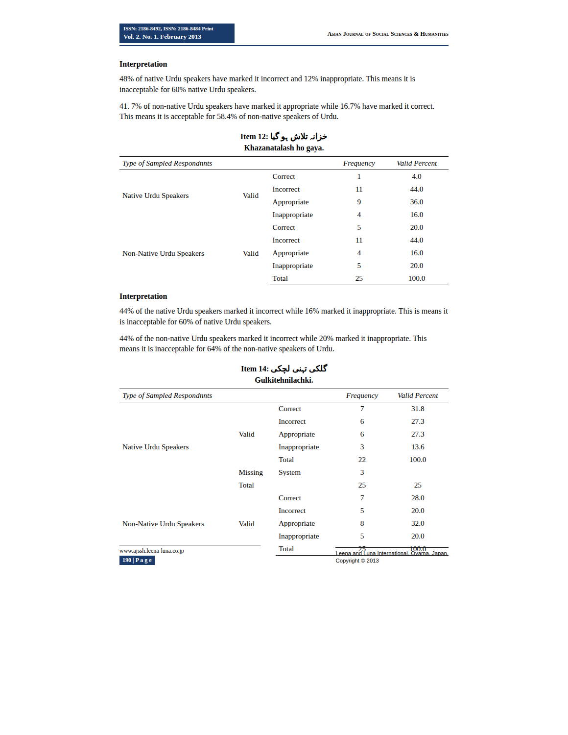ISSN: 2186-8492, ISSN: 2186-8484 Print
Vol. 2. No. 1. February 2013
Asian Journal of Social Sciences & Humanities
Interpretation
48% of native Urdu speakers have marked it incorrect and 12% inappropriate. This means it is inacceptable for 60% native Urdu speakers.
41. 7% of non-native Urdu speakers have marked it appropriate while 16.7% have marked it correct. This means it is acceptable for 58.4% of non-native speakers of Urdu.
Item 12: خزانہ تلاش ہو گیا
Khazanatalash ho gaya.
| Type of Sampled Respondnnts | Frequency | Valid Percent |
| --- | --- | --- |
| Native Urdu Speakers | Valid | Correct | 1 | 4.0 |
| Incorrect | 11 | 44.0 |
| Appropriate | 9 | 36.0 |
| Inappropriate | 4 | 16.0 |
| Non-Native Urdu Speakers | Valid | Correct | 5 | 20.0 |
| Incorrect | 11 | 44.0 |
| Appropriate | 4 | 16.0 |
| Inappropriate | 5 | 20.0 |
| Total | 25 | 100.0 |
Interpretation
44% of the native Urdu speakers marked it incorrect while 16% marked it inappropriate. This is means it is inacceptable for 60% of native Urdu speakers.
44% of the non-native Urdu speakers marked it incorrect while 20% marked it inappropriate. This means it is inacceptable for 64% of the non-native speakers of Urdu.
Item 14: گلکی تہنی لچکی
Gulkitehnilachki.
| Type of Sampled Respondnnts | Frequency | Valid Percent |
| --- | --- | --- |
| Native Urdu Speakers | Valid | Correct | 7 | 31.8 |
| Incorrect | 6 | 27.3 |
| Appropriate | 6 | 27.3 |
| Inappropriate | 3 | 13.6 |
| Total | 22 | 100.0 |
| Missing | System | 3 | |
| Total | | 25 | 25 |
| Non-Native Urdu Speakers | Valid | Correct | 7 | 28.0 |
| Incorrect | 5 | 20.0 |
| Appropriate | 8 | 32.0 |
| Inappropriate | 5 | 20.0 |
| Total | 25 | 100.0 |
www.ajssh.leena-luna.co.jp 190 | P a g e
Leena and Luna International, Oyama, Japan.
Copyright © 2013